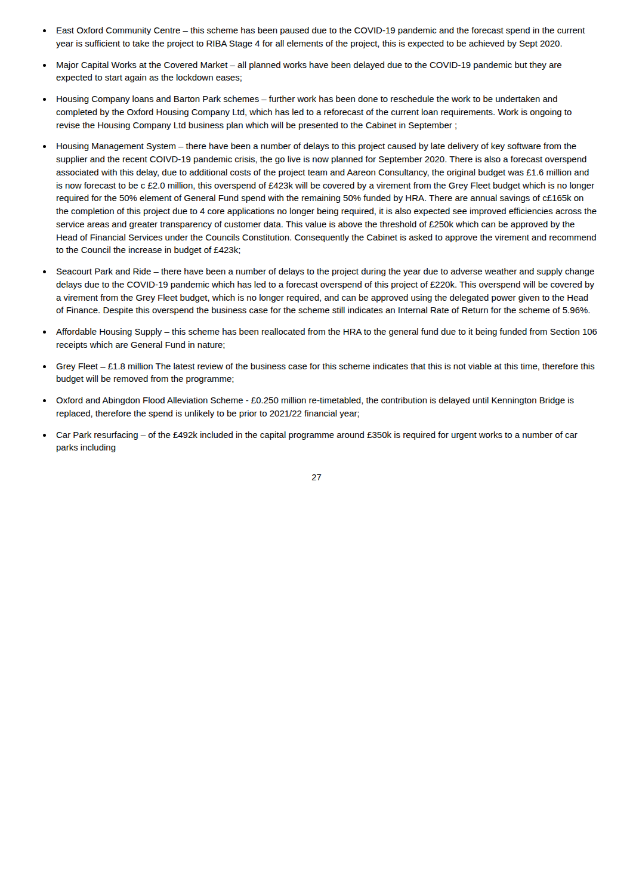East Oxford Community Centre – this scheme has been paused due to the COVID-19 pandemic and the forecast spend in the current year is sufficient to take the project to RIBA Stage 4 for all elements of the project, this is expected to be achieved by Sept 2020.
Major Capital Works at the Covered Market – all planned works have been delayed due to the COVID-19 pandemic but they are expected to start again as the lockdown eases;
Housing Company loans and Barton Park schemes – further work has been done to reschedule the work to be undertaken and completed by the Oxford Housing Company Ltd, which has led to a reforecast of the current loan requirements. Work is ongoing to revise the Housing Company Ltd business plan which will be presented to the Cabinet in September ;
Housing Management System – there have been a number of delays to this project caused by late delivery of key software from the supplier and the recent COIVD-19 pandemic crisis, the go live is now planned for September 2020. There is also a forecast overspend associated with this delay, due to additional costs of the project team and Aareon Consultancy, the original budget was £1.6 million and is now forecast to be c £2.0 million, this overspend of £423k will be covered by a virement from the Grey Fleet budget which is no longer required for the 50% element of General Fund spend with the remaining 50% funded by HRA. There are annual savings of c£165k on the completion of this project due to 4 core applications no longer being required, it is also expected see improved efficiencies across the service areas and greater transparency of customer data. This value is above the threshold of £250k which can be approved by the Head of Financial Services under the Councils Constitution. Consequently the Cabinet is asked to approve the virement and recommend to the Council the increase in budget of £423k;
Seacourt Park and Ride – there have been a number of delays to the project during the year due to adverse weather and supply change delays due to the COVID-19 pandemic which has led to a forecast overspend of this project of £220k. This overspend will be covered by a virement from the Grey Fleet budget, which is no longer required, and can be approved using the delegated power given to the Head of Finance. Despite this overspend the business case for the scheme still indicates an Internal Rate of Return for the scheme of 5.96%.
Affordable Housing Supply – this scheme has been reallocated from the HRA to the general fund due to it being funded from Section 106 receipts which are General Fund in nature;
Grey Fleet – £1.8 million The latest review of the business case for this scheme indicates that this is not viable at this time, therefore this budget will be removed from the programme;
Oxford and Abingdon Flood Alleviation Scheme - £0.250 million re-timetabled, the contribution is delayed until Kennington Bridge is replaced, therefore the spend is unlikely to be prior to 2021/22 financial year;
Car Park resurfacing – of the £492k included in the capital programme around £350k is required for urgent works to a number of car parks including
27